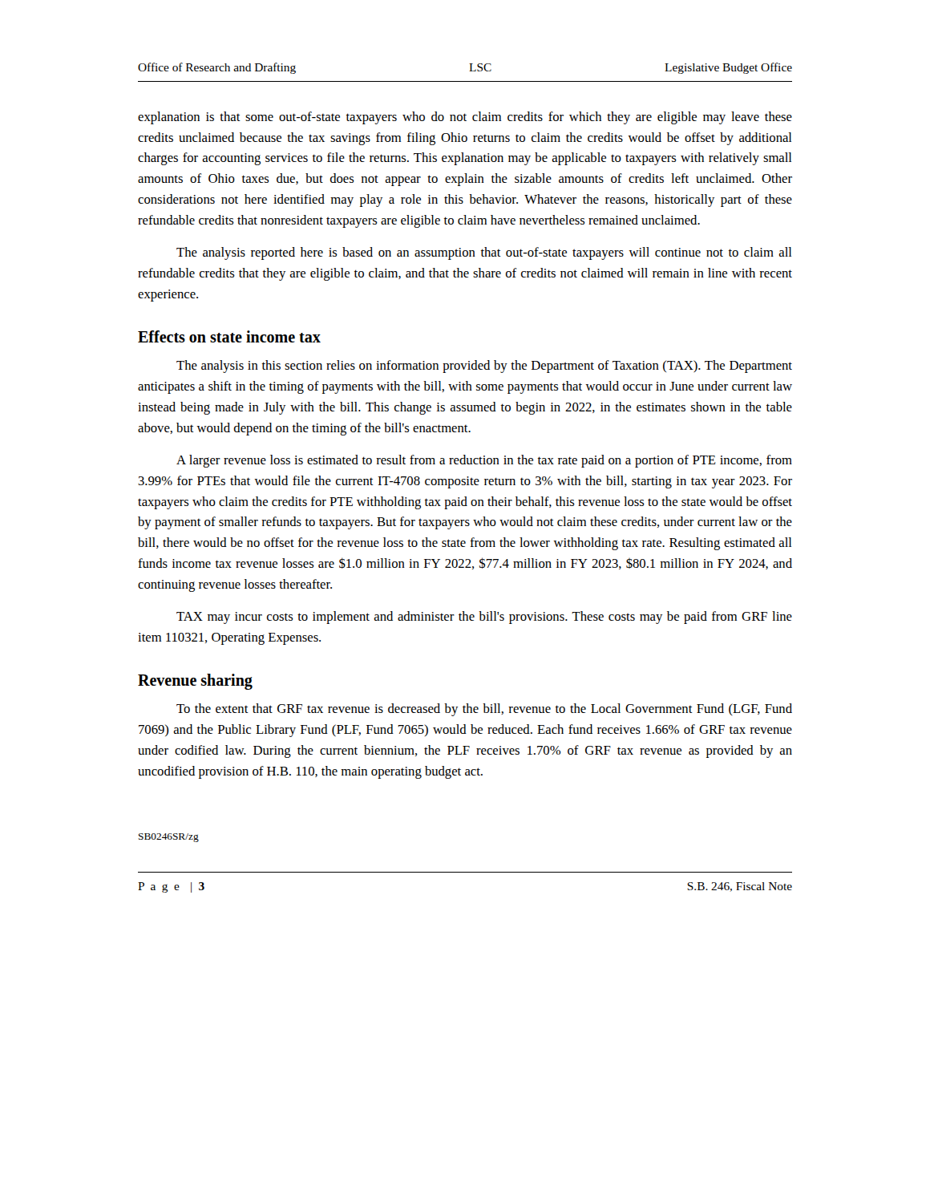Office of Research and Drafting
LSC
Legislative Budget Office
explanation is that some out-of-state taxpayers who do not claim credits for which they are eligible may leave these credits unclaimed because the tax savings from filing Ohio returns to claim the credits would be offset by additional charges for accounting services to file the returns. This explanation may be applicable to taxpayers with relatively small amounts of Ohio taxes due, but does not appear to explain the sizable amounts of credits left unclaimed. Other considerations not here identified may play a role in this behavior. Whatever the reasons, historically part of these refundable credits that nonresident taxpayers are eligible to claim have nevertheless remained unclaimed.
The analysis reported here is based on an assumption that out-of-state taxpayers will continue not to claim all refundable credits that they are eligible to claim, and that the share of credits not claimed will remain in line with recent experience.
Effects on state income tax
The analysis in this section relies on information provided by the Department of Taxation (TAX). The Department anticipates a shift in the timing of payments with the bill, with some payments that would occur in June under current law instead being made in July with the bill. This change is assumed to begin in 2022, in the estimates shown in the table above, but would depend on the timing of the bill's enactment.
A larger revenue loss is estimated to result from a reduction in the tax rate paid on a portion of PTE income, from 3.99% for PTEs that would file the current IT-4708 composite return to 3% with the bill, starting in tax year 2023. For taxpayers who claim the credits for PTE withholding tax paid on their behalf, this revenue loss to the state would be offset by payment of smaller refunds to taxpayers. But for taxpayers who would not claim these credits, under current law or the bill, there would be no offset for the revenue loss to the state from the lower withholding tax rate. Resulting estimated all funds income tax revenue losses are $1.0 million in FY 2022, $77.4 million in FY 2023, $80.1 million in FY 2024, and continuing revenue losses thereafter.
TAX may incur costs to implement and administer the bill's provisions. These costs may be paid from GRF line item 110321, Operating Expenses.
Revenue sharing
To the extent that GRF tax revenue is decreased by the bill, revenue to the Local Government Fund (LGF, Fund 7069) and the Public Library Fund (PLF, Fund 7065) would be reduced. Each fund receives 1.66% of GRF tax revenue under codified law. During the current biennium, the PLF receives 1.70% of GRF tax revenue as provided by an uncodified provision of H.B. 110, the main operating budget act.
SB0246SR/zg
P a g e | 3
S.B. 246, Fiscal Note